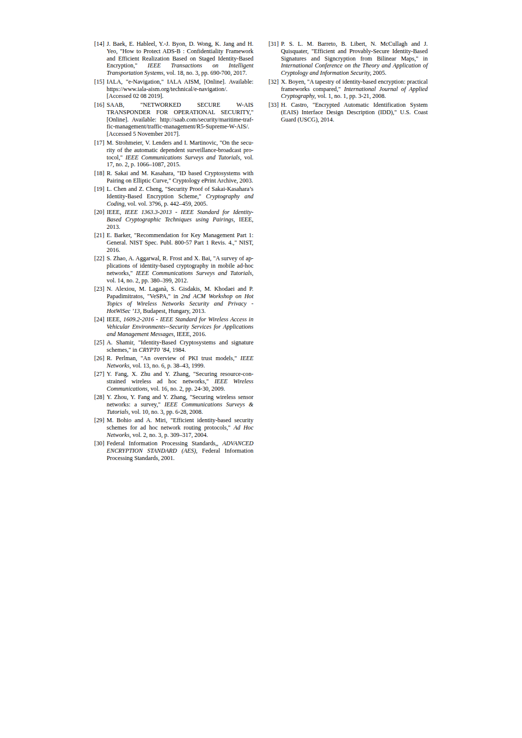[14] J. Baek, E. Hableel, Y.-J. Byon, D. Wong, K. Jang and H. Yeo, "How to Protect ADS-B : Confidentiality Framework and Efficient Realization Based on Staged Identity-Based Encryption," IEEE Transactions on Intelligent Transportation Systems, vol. 18, no. 3, pp. 690-700, 2017.
[15] IALA, "e-Navigation," IALA AISM, [Online]. Available: https://www.iala-aism.org/technical/e-navigation/. [Accessed 02 08 2019].
[16] SAAB, "NETWORKED SECURE W-AIS TRANSPONDER FOR OPERATIONAL SECURITY," [Online]. Available: http://saab.com/security/maritime-traffic-management/traffic-management/R5-Supreme-W-AIS/. [Accessed 5 November 2017].
[17] M. Strohmeier, V. Lenders and I. Martinovic, "On the security of the automatic dependent surveillance-broadcast protocol," IEEE Communications Surveys and Tutorials, vol. 17, no. 2, p. 1066–1087, 2015.
[18] R. Sakai and M. Kasahara, "ID based Cryptosystems with Pairing on Elliptic Curve," Cryptology ePrint Archive, 2003.
[19] L. Chen and Z. Cheng, "Security Proof of Sakai-Kasahara’s Identity-Based Encryption Scheme," Cryptography and Coding, vol. vol. 3796, p. 442–459, 2005.
[20] IEEE, IEEE 1363.3-2013 - IEEE Standard for Identity-Based Cryptographic Techniques using Pairings, IEEE, 2013.
[21] E. Barker, "Recommendation for Key Management Part 1: General. NIST Spec. Publ. 800-57 Part 1 Revis. 4.," NIST, 2016.
[22] S. Zhao, A. Aggarwal, R. Frost and X. Bai, "A survey of applications of identity-based cryptography in mobile ad-hoc networks," IEEE Communications Surveys and Tutorials, vol. 14, no. 2, pp. 380–399, 2012.
[23] N. Alexiou, M. Laganà, S. Gisdakis, M. Khodaei and P. Papadimitratos, "VeSPA," in 2nd ACM Workshop on Hot Topics of Wireless Networks Security and Privacy - HotWiSec ’13, Budapest, Hungary, 2013.
[24] IEEE, 1609.2-2016 - IEEE Standard for Wireless Access in Vehicular Environments--Security Services for Applications and Management Messages, IEEE, 2016.
[25] A. Shamir, "Identity-Based Cryptosystems and signature schemes," in CRYPT0 ’84, 1984.
[26] R. Perlman, "An overview of PKI trust models," IEEE Networks, vol. 13, no. 6, p. 38–43, 1999.
[27] Y. Fang, X. Zhu and Y. Zhang, "Securing resource-constrained wireless ad hoc networks," IEEE Wireless Communications, vol. 16, no. 2, pp. 24-30, 2009.
[28] Y. Zhou, Y. Fang and Y. Zhang, "Securing wireless sensor networks: a survey," IEEE Communications Surveys & Tutorials, vol. 10, no. 3, pp. 6-28, 2008.
[29] M. Bohio and A. Miri, "Efficient identity-based security schemes for ad hoc network routing protocols," Ad Hoc Networks, vol. 2, no. 3, p. 309–317, 2004.
[30] Federal Information Processing Standards,, ADVANCED ENCRYPTION STANDARD (AES), Federal Information Processing Standards, 2001.
[31] P. S. L. M. Barreto, B. Libert, N. McCullagh and J. Quisquater, "Efficient and Provably-Secure Identity-Based Signatures and Signcryption from Bilinear Maps," in International Conference on the Theory and Application of Cryptology and Information Security, 2005.
[32] X. Boyen, "A tapestry of identity-based encryption: practical frameworks compared," International Journal of Applied Cryptography, vol. 1, no. 1, pp. 3-21, 2008.
[33] H. Castro, "Encrypted Automatic Identification System (EAIS) Interface Design Description (IDD)," U.S. Coast Guard (USCG), 2014.